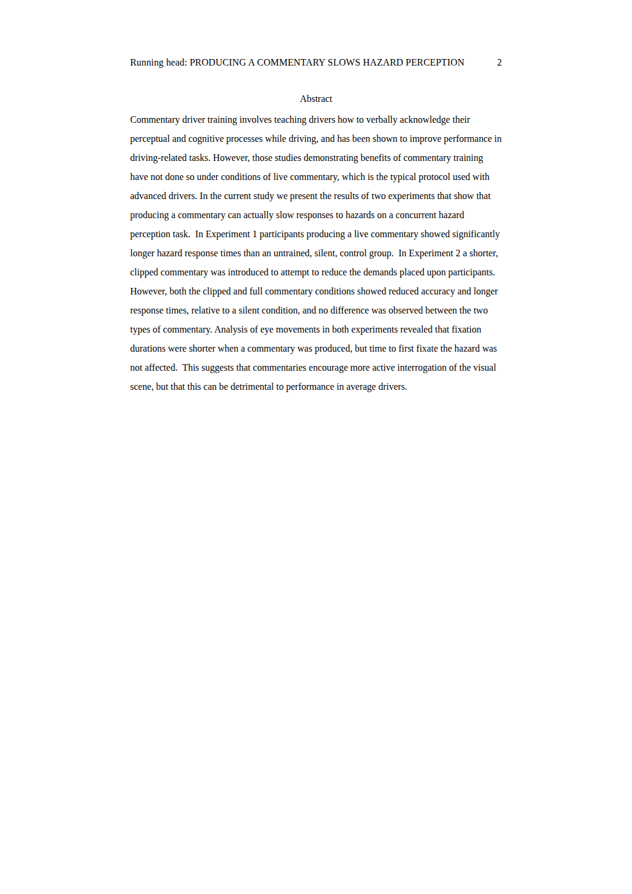Running head: PRODUCING A COMMENTARY SLOWS HAZARD PERCEPTION 2
Abstract
Commentary driver training involves teaching drivers how to verbally acknowledge their perceptual and cognitive processes while driving, and has been shown to improve performance in driving-related tasks. However, those studies demonstrating benefits of commentary training have not done so under conditions of live commentary, which is the typical protocol used with advanced drivers. In the current study we present the results of two experiments that show that producing a commentary can actually slow responses to hazards on a concurrent hazard perception task. In Experiment 1 participants producing a live commentary showed significantly longer hazard response times than an untrained, silent, control group. In Experiment 2 a shorter, clipped commentary was introduced to attempt to reduce the demands placed upon participants. However, both the clipped and full commentary conditions showed reduced accuracy and longer response times, relative to a silent condition, and no difference was observed between the two types of commentary. Analysis of eye movements in both experiments revealed that fixation durations were shorter when a commentary was produced, but time to first fixate the hazard was not affected. This suggests that commentaries encourage more active interrogation of the visual scene, but that this can be detrimental to performance in average drivers.